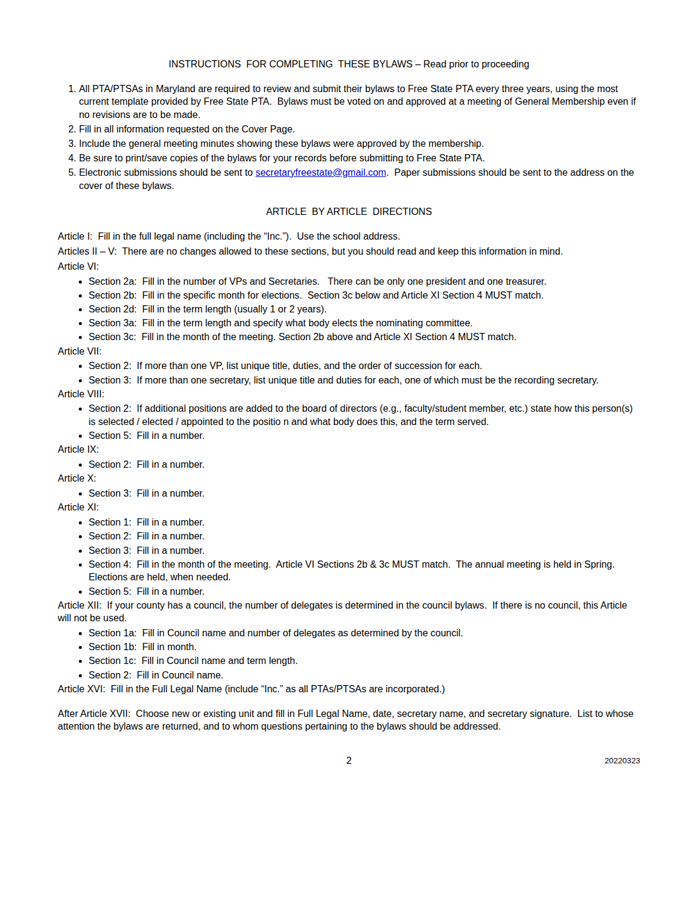INSTRUCTIONS FOR COMPLETING THESE BYLAWS – Read prior to proceeding
All PTA/PTSAs in Maryland are required to review and submit their bylaws to Free State PTA every three years, using the most current template provided by Free State PTA. Bylaws must be voted on and approved at a meeting of General Membership even if no revisions are to be made.
Fill in all information requested on the Cover Page.
Include the general meeting minutes showing these bylaws were approved by the membership.
Be sure to print/save copies of the bylaws for your records before submitting to Free State PTA.
Electronic submissions should be sent to secretaryfreestate@gmail.com. Paper submissions should be sent to the address on the cover of these bylaws.
ARTICLE BY ARTICLE DIRECTIONS
Article I: Fill in the full legal name (including the “Inc.”). Use the school address.
Articles II – V: There are no changes allowed to these sections, but you should read and keep this information in mind.
Article VI:
Section 2a: Fill in the number of VPs and Secretaries. There can be only one president and one treasurer.
Section 2b: Fill in the specific month for elections. Section 3c below and Article XI Section 4 MUST match.
Section 2d: Fill in the term length (usually 1 or 2 years).
Section 3a: Fill in the term length and specify what body elects the nominating committee.
Section 3c: Fill in the month of the meeting. Section 2b above and Article XI Section 4 MUST match.
Article VII:
Section 2: If more than one VP, list unique title, duties, and the order of succession for each.
Section 3: If more than one secretary, list unique title and duties for each, one of which must be the recording secretary.
Article VIII:
Section 2: If additional positions are added to the board of directors (e.g., faculty/student member, etc.) state how this person(s) is selected / elected / appointed to the positio n and what body does this, and the term served.
Section 5: Fill in a number.
Article IX:
Section 2: Fill in a number.
Article X:
Section 3: Fill in a number.
Article XI:
Section 1: Fill in a number.
Section 2: Fill in a number.
Section 3: Fill in a number.
Section 4: Fill in the month of the meeting. Article VI Sections 2b & 3c MUST match. The annual meeting is held in Spring. Elections are held, when needed.
Section 5: Fill in a number.
Article XII: If your county has a council, the number of delegates is determined in the council bylaws. If there is no council, this Article will not be used.
Section 1a: Fill in Council name and number of delegates as determined by the council.
Section 1b: Fill in month.
Section 1c: Fill in Council name and term length.
Section 2: Fill in Council name.
Article XVI: Fill in the Full Legal Name (include “Inc.” as all PTAs/PTSAs are incorporated.)
After Article XVII: Choose new or existing unit and fill in Full Legal Name, date, secretary name, and secretary signature. List to whose attention the bylaws are returned, and to whom questions pertaining to the bylaws should be addressed.
2
20220323